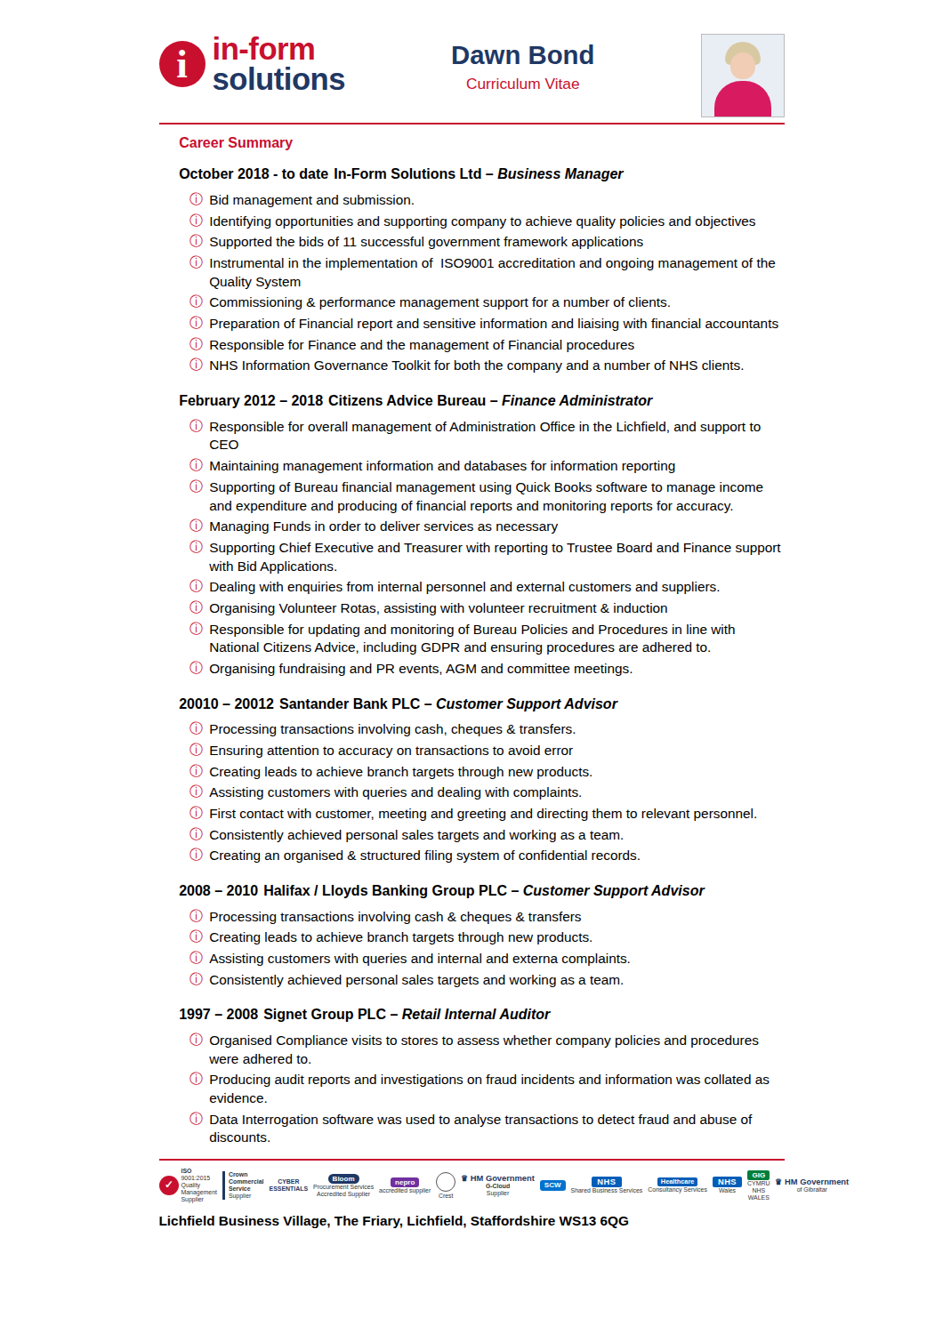i
in-form
solutions
Dawn Bond
Curriculum Vitae
Career Summary
October 2018 - to date In-Form Solutions Ltd – Business Manager
Bid management and submission.
Identifying opportunities and supporting company to achieve quality policies and objectives
Supported the bids of 11 successful government framework applications
Instrumental in the implementation of ISO9001 accreditation and ongoing management of the Quality System
Commissioning & performance management support for a number of clients.
Preparation of Financial report and sensitive information and liaising with financial accountants
Responsible for Finance and the management of Financial procedures
NHS Information Governance Toolkit for both the company and a number of NHS clients.
February 2012 – 2018 Citizens Advice Bureau – Finance Administrator
Responsible for overall management of Administration Office in the Lichfield, and support to CEO
Maintaining management information and databases for information reporting
Supporting of Bureau financial management using Quick Books software to manage income and expenditure and producing of financial reports and monitoring reports for accuracy.
Managing Funds in order to deliver services as necessary
Supporting Chief Executive and Treasurer with reporting to Trustee Board and Finance support with Bid Applications.
Dealing with enquiries from internal personnel and external customers and suppliers.
Organising Volunteer Rotas, assisting with volunteer recruitment & induction
Responsible for updating and monitoring of Bureau Policies and Procedures in line with National Citizens Advice, including GDPR and ensuring procedures are adhered to.
Organising fundraising and PR events, AGM and committee meetings.
20010 – 20012 Santander Bank PLC – Customer Support Advisor
Processing transactions involving cash, cheques & transfers.
Ensuring attention to accuracy on transactions to avoid error
Creating leads to achieve branch targets through new products.
Assisting customers with queries and dealing with complaints.
First contact with customer, meeting and greeting and directing them to relevant personnel.
Consistently achieved personal sales targets and working as a team.
Creating an organised & structured filing system of confidential records.
2008 – 2010 Halifax / Lloyds Banking Group PLC – Customer Support Advisor
Processing transactions involving cash & cheques & transfers
Creating leads to achieve branch targets through new products.
Assisting customers with queries and internal and externa complaints.
Consistently achieved personal sales targets and working as a team.
1997 – 2008 Signet Group PLC – Retail Internal Auditor
Organised Compliance visits to stores to assess whether company policies and procedures were adhered to.
Producing audit reports and investigations on fraud incidents and information was collated as evidence.
Data Interrogation software was used to analyse transactions to detect fraud and abuse of discounts.
✓
ISO 9001:2015
Quality
Management
Supplier
Crown
Commercial
Service Supplier
CYBER
ESSENTIALS
Bloom
Procurement Services
Accredited Supplier
nepro
accredited supplier
Crest
♛ HM Government
G-Cloud Supplier
SCW
NHS
Shared Business Services
Healthcare
Consultancy Services
NHS
Wales
GIG
CYMRU
NHS
WALES
♛ HM Government
of Gibraltar
Lichfield Business Village, The Friary, Lichfield, Staffordshire WS13 6QG